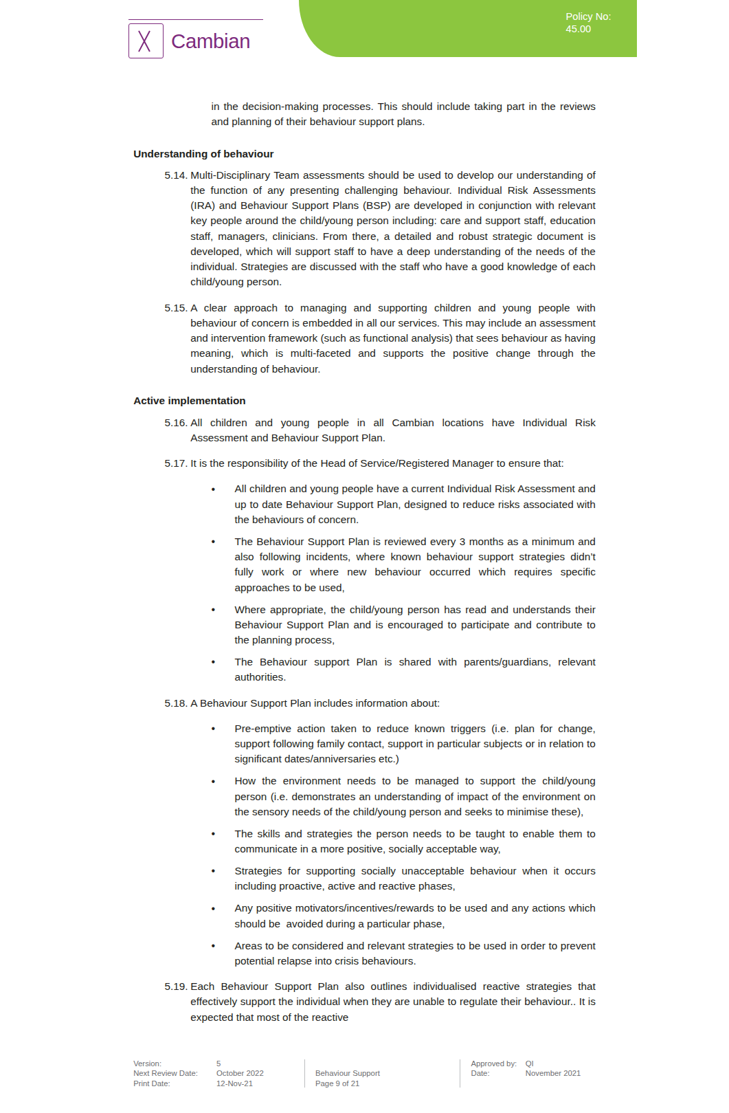Policy No:
45.00
Cambian
in the decision-making processes. This should include taking part in the reviews and planning of their behaviour support plans.
Understanding of behaviour
5.14.
Multi-Disciplinary Team assessments should be used to develop our understanding of the function of any presenting challenging behaviour. Individual Risk Assessments (IRA) and Behaviour Support Plans (BSP) are developed in conjunction with relevant key people around the child/young person including: care and support staff, education staff, managers, clinicians. From there, a detailed and robust strategic document is developed, which will support staff to have a deep understanding of the needs of the individual. Strategies are discussed with the staff who have a good knowledge of each child/young person.
5.15.
A clear approach to managing and supporting children and young people with behaviour of concern is embedded in all our services. This may include an assessment and intervention framework (such as functional analysis) that sees behaviour as having meaning, which is multi-faceted and supports the positive change through the understanding of behaviour.
Active implementation
5.16.
All children and young people in all Cambian locations have Individual Risk Assessment and Behaviour Support Plan.
5.17.
It is the responsibility of the Head of Service/Registered Manager to ensure that:
All children and young people have a current Individual Risk Assessment and up to date Behaviour Support Plan, designed to reduce risks associated with the behaviours of concern.
The Behaviour Support Plan is reviewed every 3 months as a minimum and also following incidents, where known behaviour support strategies didn’t fully work or where new behaviour occurred which requires specific approaches to be used,
Where appropriate, the child/young person has read and understands their Behaviour Support Plan and is encouraged to participate and contribute to the planning process,
The Behaviour support Plan is shared with parents/guardians, relevant authorities.
5.18.
A Behaviour Support Plan includes information about:
Pre-emptive action taken to reduce known triggers (i.e. plan for change, support following family contact, support in particular subjects or in relation to significant dates/anniversaries etc.)
How the environment needs to be managed to support the child/young person (i.e. demonstrates an understanding of impact of the environment on the sensory needs of the child/young person and seeks to minimise these),
The skills and strategies the person needs to be taught to enable them to communicate in a more positive, socially acceptable way,
Strategies for supporting socially unacceptable behaviour when it occurs including proactive, active and reactive phases,
Any positive motivators/incentives/rewards to be used and any actions which should be avoided during a particular phase,
Areas to be considered and relevant strategies to be used in order to prevent potential relapse into crisis behaviours.
5.19.
Each Behaviour Support Plan also outlines individualised reactive strategies that effectively support the individual when they are unable to regulate their behaviour.. It is expected that most of the reactive
Version: 5 Next Review Date: October 2022 Print Date: 12-Nov-21
Behaviour Support Page 9 of 21
Approved by: QI Date: November 2021